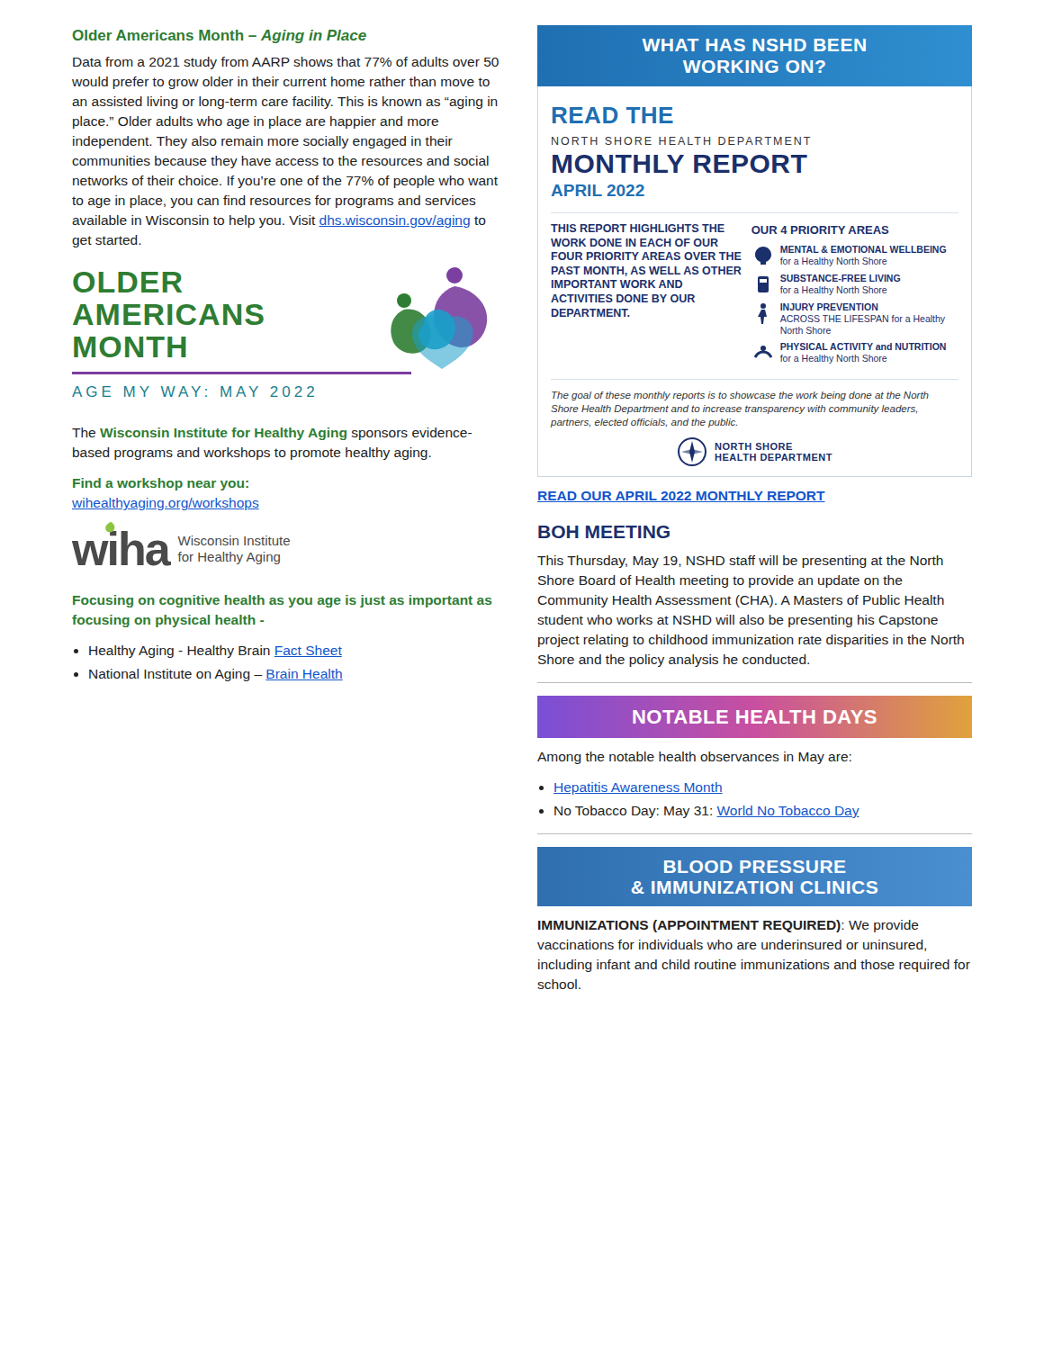Older Americans Month – Aging in Place
Data from a 2021 study from AARP shows that 77% of adults over 50 would prefer to grow older in their current home rather than move to an assisted living or long-term care facility. This is known as “aging in place.” Older adults who age in place are happier and more independent. They also remain more socially engaged in their communities because they have access to the resources and social networks of their choice. If you’re one of the 77% of people who want to age in place, you can find resources for programs and services available in Wisconsin to help you. Visit dhs.wisconsin.gov/aging to get started.
OLDER AMERICANS MONTH
AGE MY WAY: MAY 2022
The Wisconsin Institute for Healthy Aging sponsors evidence-based programs and workshops to promote healthy aging.
Find a workshop near you:
wihealthyaging.org/workshops
wiha
Wisconsin Institute
for Healthy Aging
Focusing on cognitive health as you age is just as important as focusing on physical health -
Healthy Aging - Healthy Brain Fact Sheet
National Institute on Aging – Brain Health
WHAT HAS NSHD BEEN
WORKING ON?
READ THE
NORTH SHORE HEALTH DEPARTMENT
MONTHLY REPORT
APRIL 2022
THIS REPORT HIGHLIGHTS THE WORK DONE IN EACH OF OUR FOUR PRIORITY AREAS OVER THE PAST MONTH, AS WELL AS OTHER IMPORTANT WORK AND ACTIVITIES DONE BY OUR DEPARTMENT.
OUR 4 PRIORITY AREAS
MENTAL & EMOTIONAL WELLBEING for a Healthy North Shore
SUBSTANCE-FREE LIVING for a Healthy North Shore
INJURY PREVENTION ACROSS THE LIFESPAN for a Healthy North Shore
PHYSICAL ACTIVITY and NUTRITION for a Healthy North Shore
The goal of these monthly reports is to showcase the work being done at the North Shore Health Department and to increase transparency with community leaders, partners, elected officials, and the public.
NORTH SHORE
HEALTH DEPARTMENT
READ OUR APRIL 2022 MONTHLY REPORT
BOH MEETING
This Thursday, May 19, NSHD staff will be presenting at the North Shore Board of Health meeting to provide an update on the Community Health Assessment (CHA). A Masters of Public Health student who works at NSHD will also be presenting his Capstone project relating to childhood immunization rate disparities in the North Shore and the policy analysis he conducted.
NOTABLE HEALTH DAYS
Among the notable health observances in May are:
Hepatitis Awareness Month
No Tobacco Day: May 31: World No Tobacco Day
BLOOD PRESSURE
& IMMUNIZATION CLINICS
IMMUNIZATIONS (APPOINTMENT REQUIRED): We provide vaccinations for individuals who are underinsured or uninsured, including infant and child routine immunizations and those required for school.